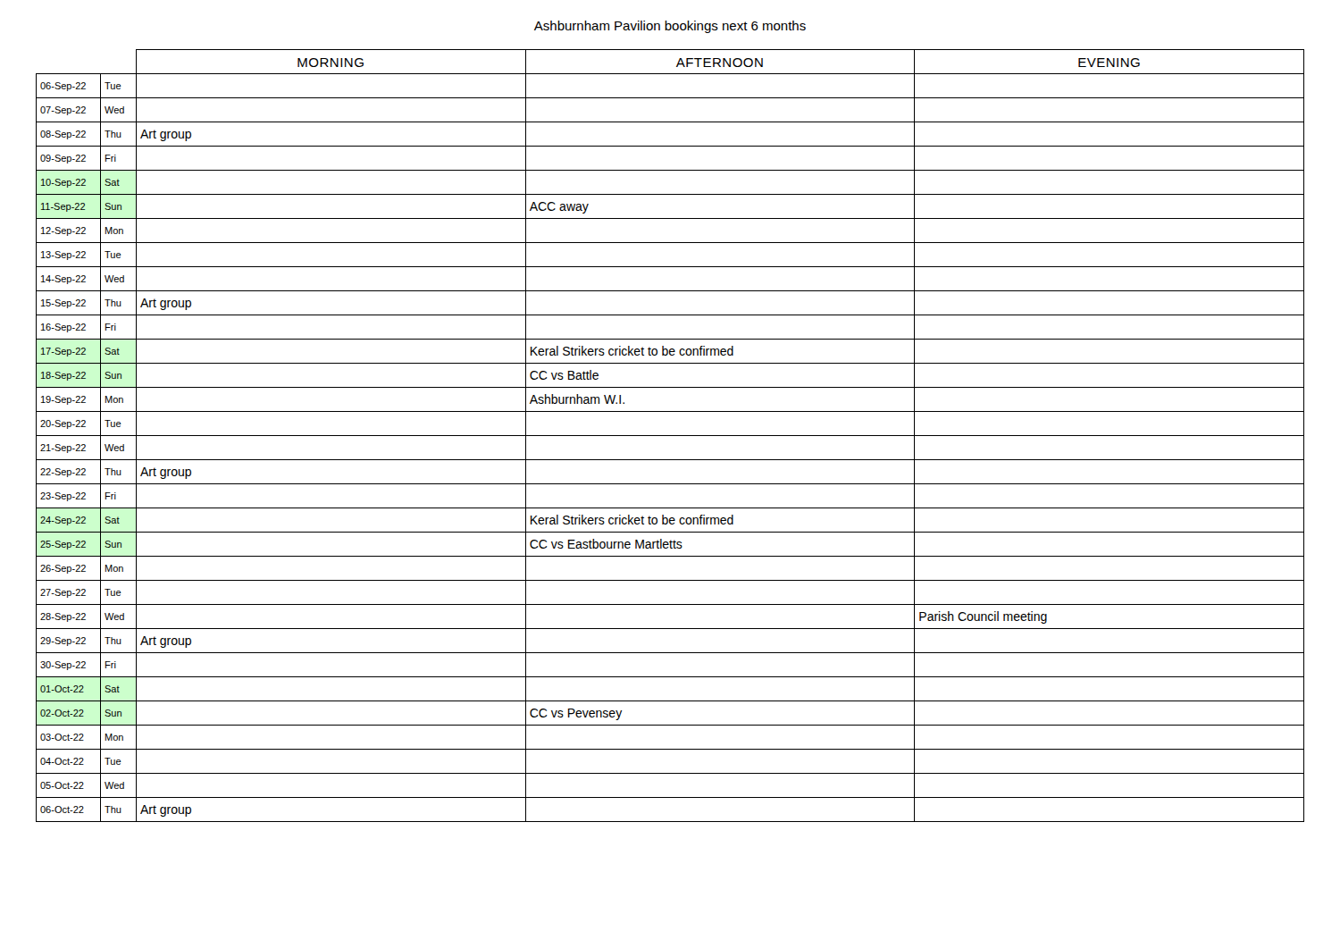Ashburnham Pavilion bookings next 6 months
| | | MORNING | AFTERNOON | EVENING |
| --- | --- | --- | --- | --- |
| 06-Sep-22 | Tue | | | |
| 07-Sep-22 | Wed | | | |
| 08-Sep-22 | Thu | Art group | | |
| 09-Sep-22 | Fri | | | |
| 10-Sep-22 | Sat | | | |
| 11-Sep-22 | Sun | | ACC away | |
| 12-Sep-22 | Mon | | | |
| 13-Sep-22 | Tue | | | |
| 14-Sep-22 | Wed | | | |
| 15-Sep-22 | Thu | Art group | | |
| 16-Sep-22 | Fri | | | |
| 17-Sep-22 | Sat | | Keral Strikers cricket to be confirmed | |
| 18-Sep-22 | Sun | | CC vs Battle | |
| 19-Sep-22 | Mon | | Ashburnham W.I. | |
| 20-Sep-22 | Tue | | | |
| 21-Sep-22 | Wed | | | |
| 22-Sep-22 | Thu | Art group | | |
| 23-Sep-22 | Fri | | | |
| 24-Sep-22 | Sat | | Keral Strikers cricket to be confirmed | |
| 25-Sep-22 | Sun | | CC vs Eastbourne Martletts | |
| 26-Sep-22 | Mon | | | |
| 27-Sep-22 | Tue | | | |
| 28-Sep-22 | Wed | | | Parish Council meeting |
| 29-Sep-22 | Thu | Art group | | |
| 30-Sep-22 | Fri | | | |
| 01-Oct-22 | Sat | | | |
| 02-Oct-22 | Sun | | CC vs Pevensey | |
| 03-Oct-22 | Mon | | | |
| 04-Oct-22 | Tue | | | |
| 05-Oct-22 | Wed | | | |
| 06-Oct-22 | Thu | Art group | | |